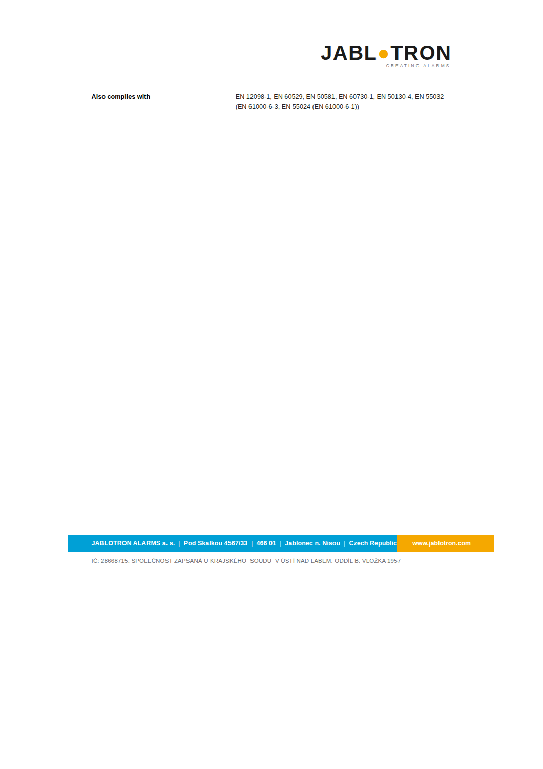JABL●TRON
CREATING ALARMS
Also complies with
EN 12098-1, EN 60529, EN 50581, EN 60730-1, EN 50130-4, EN 55032 (EN 61000-6-3, EN 55024 (EN 61000-6-1))
JABLOTRON ALARMS a. s.|Pod Skalkou 4567/33|466 01|Jablonec n. Nisou|Czech Republic
www.jablotron.com
IČ: 28668715. SPOLEČNOST ZAPSANÁ U KRAJSKÉHO SOUDU V ÚSTÍ NAD LABEM. ODDÍL B. VLOŽKA 1957